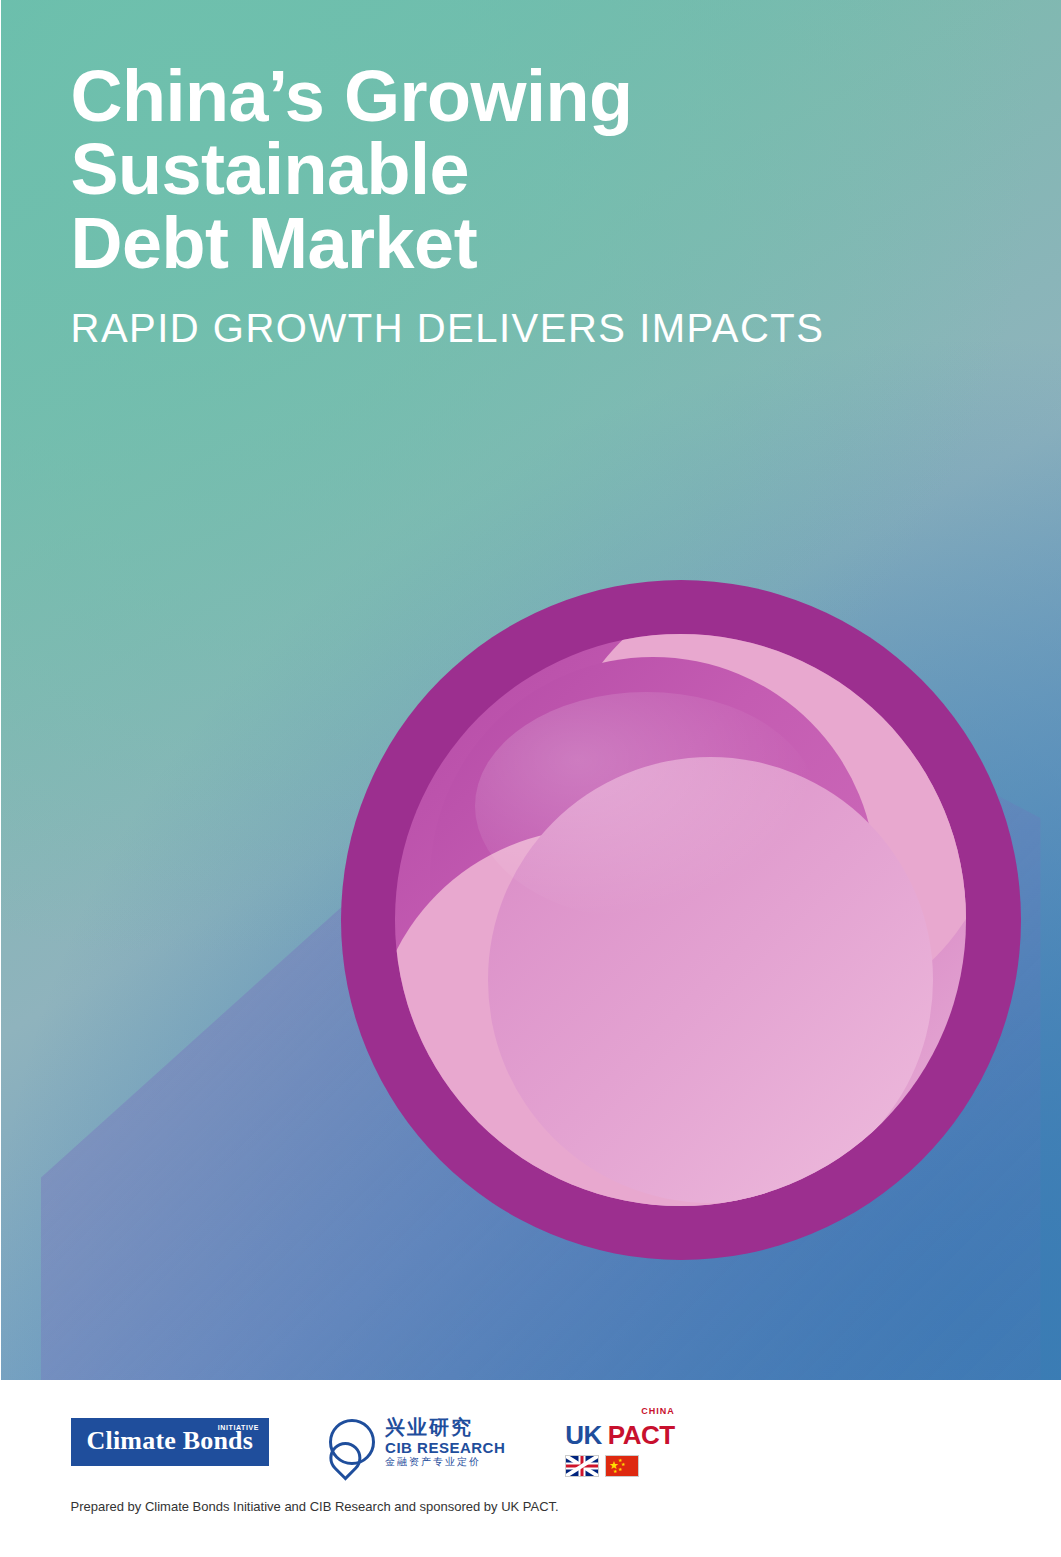China’s Growing Sustainable Debt Market
Rapid Growth Delivers Impacts
Initiative Climate Bonds
兴业研究
CIB RESEARCH
金融资产专业定价
China
UK PACT
★ ★ ★ ★ ★
Prepared by Climate Bonds Initiative and CIB Research and sponsored by UK PACT.